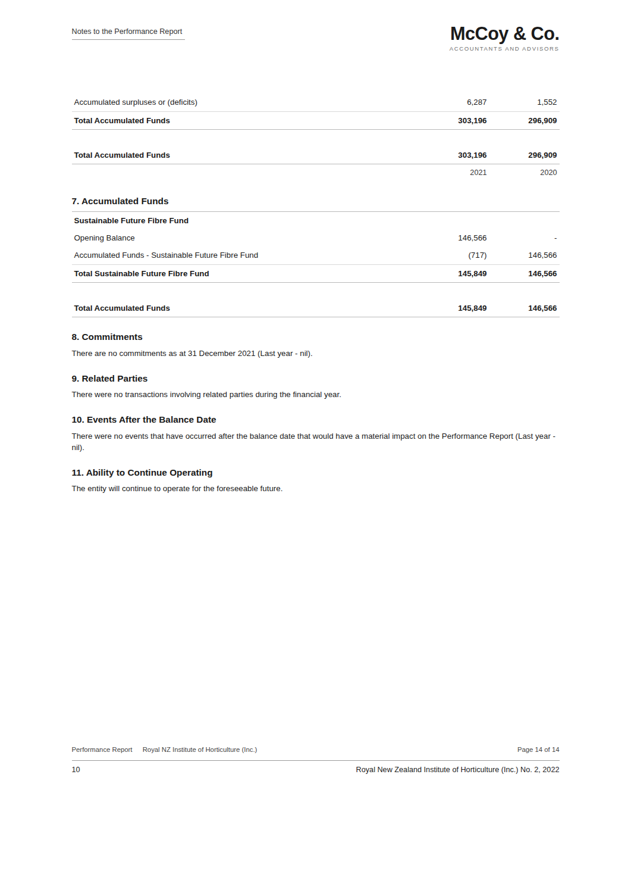Notes to the Performance Report
McCoy & Co.
ACCOUNTANTS AND ADVISORS
| Accumulated surpluses or (deficits) | 6,287 | 1,552 |
| Total Accumulated Funds | 303,196 | 296,909 |
| Total Accumulated Funds | 303,196 | 296,909 |
| | 2021 | 2020 |
7. Accumulated Funds
| Sustainable Future Fibre Fund | | |
| Opening Balance | 146,566 | - |
| Accumulated Funds - Sustainable Future Fibre Fund | (717) | 146,566 |
| Total Sustainable Future Fibre Fund | 145,849 | 146,566 |
| Total Accumulated Funds | 145,849 | 146,566 |
8. Commitments
There are no commitments as at 31 December 2021 (Last year - nil).
9. Related Parties
There were no transactions involving related parties during the financial year.
10. Events After the Balance Date
There were no events that have occurred after the balance date that would have a material impact on the Performance Report (Last year - nil).
11. Ability to Continue Operating
The entity will continue to operate for the foreseeable future.
Performance Report Royal NZ Institute of Horticulture (Inc.)
Page 14 of 14
10
Royal New Zealand Institute of Horticulture (Inc.) No. 2, 2022